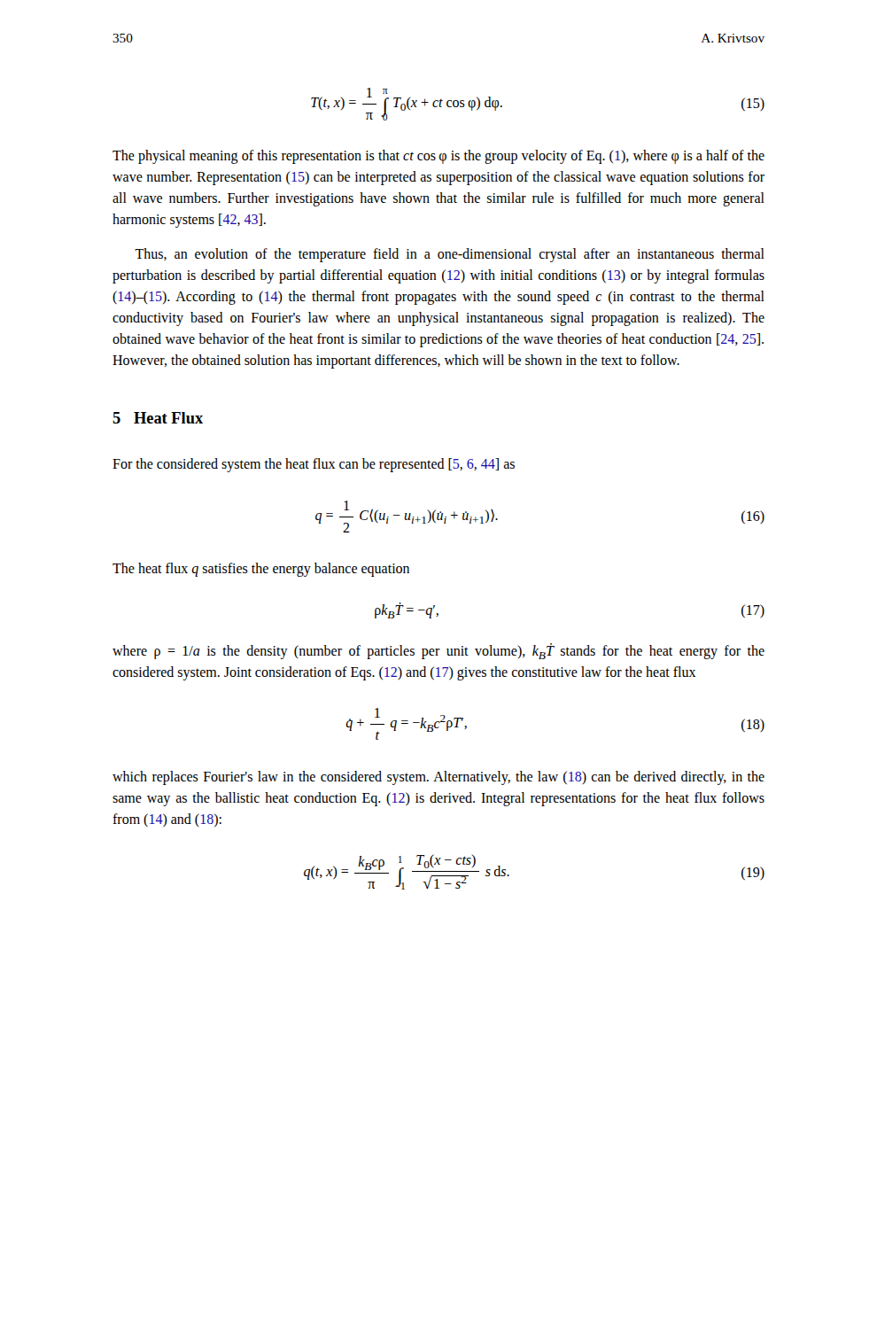350 A. Krivtsov
T(t, x) = 1 π π
∫
0 T0(x + ct cos φ) dφ. (15)
The physical meaning of this representation is that ct cos φ is the group velocity of Eq. (1), where φ is a half of the wave number. Representation (15) can be interpreted as superposition of the classical wave equation solutions for all wave numbers. Further investigations have shown that the similar rule is fulfilled for much more general harmonic systems [42, 43].
Thus, an evolution of the temperature field in a one-dimensional crystal after an instantaneous thermal perturbation is described by partial differential equation (12) with initial conditions (13) or by integral formulas (14)–(15). According to (14) the thermal front propagates with the sound speed c (in contrast to the thermal conductivity based on Fourier's law where an unphysical instantaneous signal propagation is realized). The obtained wave behavior of the heat front is similar to predictions of the wave theories of heat conduction [24, 25]. However, the obtained solution has important differences, which will be shown in the text to follow.
5 Heat Flux
For the considered system the heat flux can be represented [5, 6, 44] as
q = 12 C⟨(ui − ui+1)(u̇i + u̇i+1)⟩. (16)
The heat flux q satisfies the energy balance equation
ρkB Ṫ = −q′, (17)
where ρ = 1/a is the density (number of particles per unit volume), kB Ṫ stands for the heat energy for the considered system. Joint consideration of Eqs. (12) and (17) gives the constitutive law for the heat flux
q̇ + 1 t q = −kBc2ρT′, (18)
which replaces Fourier's law in the considered system. Alternatively, the law (18) can be derived directly, in the same way as the ballistic heat conduction Eq. (12) is derived. Integral representations for the heat flux follows from (14) and (18):
q(t, x) = kBcρ π 1
∫
−1 T0(x − cts) √1 − s2 s ds. (19)